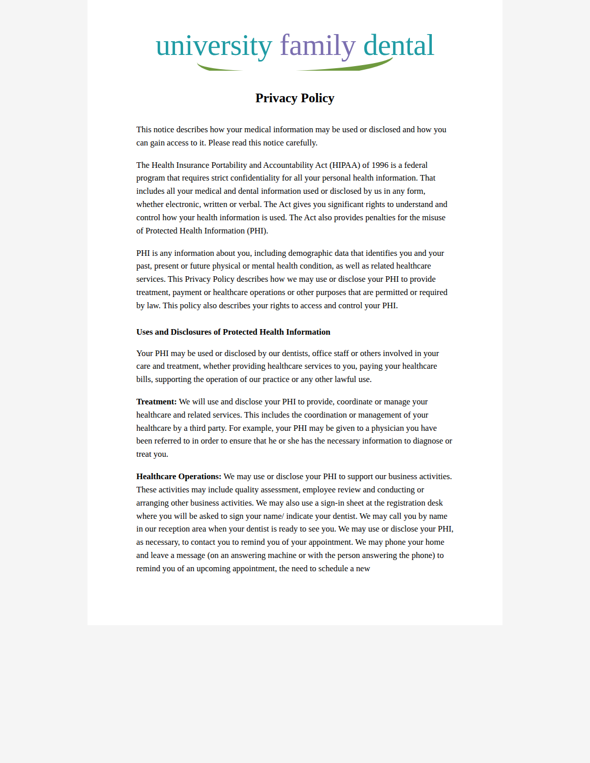university family dental
Privacy Policy
This notice describes how your medical information may be used or disclosed and how you can gain access to it. Please read this notice carefully.
The Health Insurance Portability and Accountability Act (HIPAA) of 1996 is a federal program that requires strict confidentiality for all your personal health information. That includes all your medical and dental information used or disclosed by us in any form, whether electronic, written or verbal. The Act gives you significant rights to understand and control how your health information is used. The Act also provides penalties for the misuse of Protected Health Information (PHI).
PHI is any information about you, including demographic data that identifies you and your past, present or future physical or mental health condition, as well as related healthcare services. This Privacy Policy describes how we may use or disclose your PHI to provide treatment, payment or healthcare operations or other purposes that are permitted or required by law. This policy also describes your rights to access and control your PHI.
Uses and Disclosures of Protected Health Information
Your PHI may be used or disclosed by our dentists, office staff or others involved in your care and treatment, whether providing healthcare services to you, paying your healthcare bills, supporting the operation of our practice or any other lawful use.
Treatment: We will use and disclose your PHI to provide, coordinate or manage your healthcare and related services. This includes the coordination or management of your healthcare by a third party. For example, your PHI may be given to a physician you have been referred to in order to ensure that he or she has the necessary information to diagnose or treat you.
Healthcare Operations: We may use or disclose your PHI to support our business activities. These activities may include quality assessment, employee review and conducting or arranging other business activities. We may also use a sign-in sheet at the registration desk where you will be asked to sign your name/ indicate your dentist. We may call you by name in our reception area when your dentist is ready to see you. We may use or disclose your PHI, as necessary, to contact you to remind you of your appointment. We may phone your home and leave a message (on an answering machine or with the person answering the phone) to remind you of an upcoming appointment, the need to schedule a new